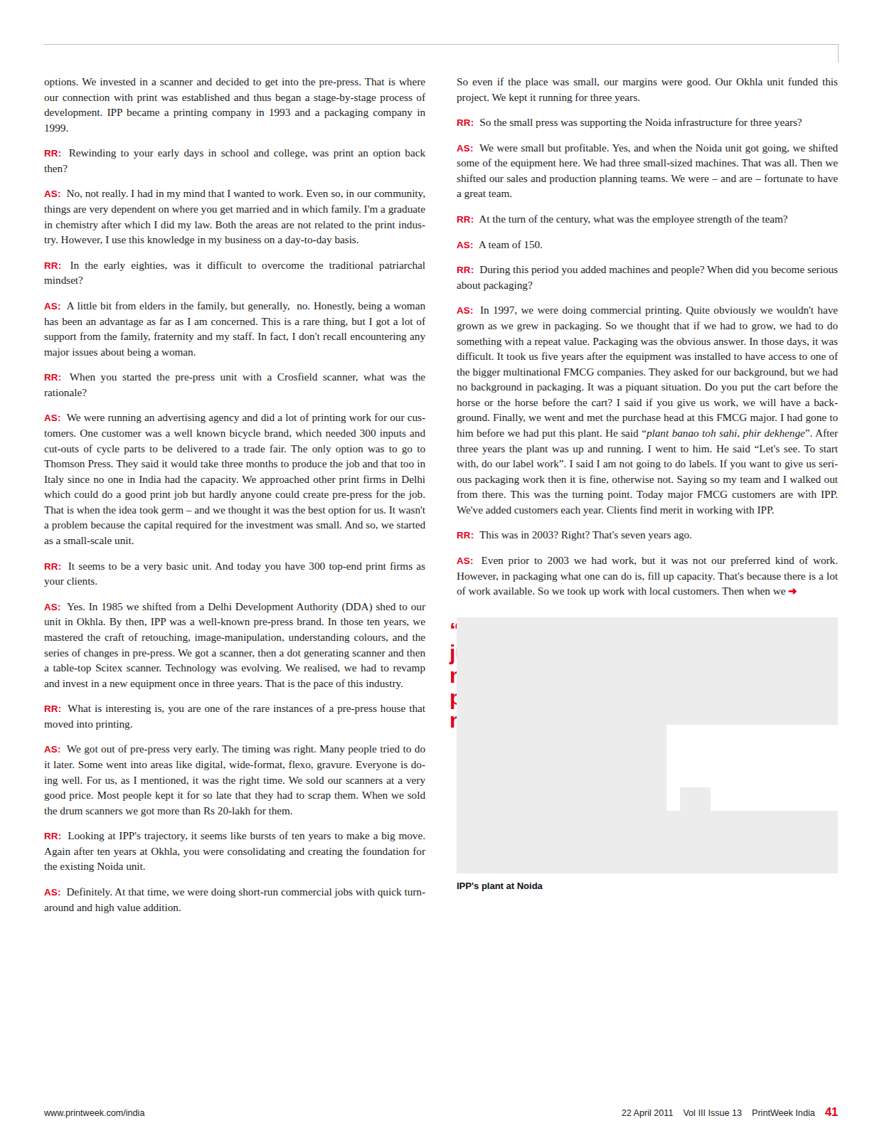options. We invested in a scanner and decided to get into the pre-press. That is where our connection with print was established and thus began a stage-by-stage process of development. IPP became a printing company in 1993 and a packaging company in 1999.
RR: Rewinding to your early days in school and college, was print an option back then?
AS: No, not really. I had in my mind that I wanted to work. Even so, in our community, things are very dependent on where you get married and in which family. I'm a graduate in chemistry after which I did my law. Both the areas are not related to the print industry. However, I use this knowledge in my business on a day-to-day basis.
RR: In the early eighties, was it difficult to overcome the traditional patriarchal mindset?
AS: A little bit from elders in the family, but generally, no. Honestly, being a woman has been an advantage as far as I am concerned. This is a rare thing, but I got a lot of support from the family, fraternity and my staff. In fact, I don't recall encountering any major issues about being a woman.
RR: When you started the pre-press unit with a Crosfield scanner, what was the rationale?
AS: We were running an advertising agency and did a lot of printing work for our customers. One customer was a well known bicycle brand, which needed 300 inputs and cut-outs of cycle parts to be delivered to a trade fair. The only option was to go to Thomson Press. They said it would take three months to produce the job and that too in Italy since no one in India had the capacity. We approached other print firms in Delhi which could do a good print job but hardly anyone could create pre-press for the job. That is when the idea took germ – and we thought it was the best option for us. It wasn't a problem because the capital required for the investment was small. And so, we started as a small-scale unit.
RR: It seems to be a very basic unit. And today you have 300 top-end print firms as your clients.
AS: Yes. In 1985 we shifted from a Delhi Development Authority (DDA) shed to our unit in Okhla. By then, IPP was a well-known pre-press brand. In those ten years, we mastered the craft of retouching, image-manipulation, understanding colours, and the series of changes in pre-press. We got a scanner, then a dot generating scanner and then a table-top Scitex scanner. Technology was evolving. We realised, we had to revamp and invest in a new equipment once in three years. That is the pace of this industry.
RR: What is interesting is, you are one of the rare instances of a pre-press house that moved into printing.
AS: We got out of pre-press very early. The timing was right. Many people tried to do it later. Some went into areas like digital, wide-format, flexo, gravure. Everyone is doing well. For us, as I mentioned, it was the right time. We sold our scanners at a very good price. Most people kept it for so late that they had to scrap them. When we sold the drum scanners we got more than Rs 20-lakh for them.
RR: Looking at IPP's trajectory, it seems like bursts of ten years to make a big move. Again after ten years at Okhla, you were consolidating and creating the foundation for the existing Noida unit.
AS: Definitely. At that time, we were doing short-run commercial jobs with quick turn-around and high value addition.
“Our aim is not just to buy a machine but a productive machine”
So even if the place was small, our margins were good. Our Okhla unit funded this project. We kept it running for three years.
RR: So the small press was supporting the Noida infrastructure for three years?
AS: We were small but profitable. Yes, and when the Noida unit got going, we shifted some of the equipment here. We had three small-sized machines. That was all. Then we shifted our sales and production planning teams. We were – and are – fortunate to have a great team.
RR: At the turn of the century, what was the employee strength of the team?
AS: A team of 150.
RR: During this period you added machines and people? When did you become serious about packaging?
AS: In 1997, we were doing commercial printing. Quite obviously we wouldn't have grown as we grew in packaging. So we thought that if we had to grow, we had to do something with a repeat value. Packaging was the obvious answer. In those days, it was difficult. It took us five years after the equipment was installed to have access to one of the bigger multinational FMCG companies. They asked for our background, but we had no background in packaging. It was a piquant situation. Do you put the cart before the horse or the horse before the cart? I said if you give us work, we will have a background. Finally, we went and met the purchase head at this FMCG major. I had gone to him before we had put this plant. He said “plant banao toh sahi, phir dekhenge”. After three years the plant was up and running. I went to him. He said “Let's see. To start with, do our label work”. I said I am not going to do labels. If you want to give us serious packaging work then it is fine, otherwise not. Saying so my team and I walked out from there. This was the turning point. Today major FMCG customers are with IPP. We've added customers each year. Clients find merit in working with IPP.
RR: This was in 2003? Right? That's seven years ago.
AS: Even prior to 2003 we had work, but it was not our preferred kind of work. However, in packaging what one can do is, fill up capacity. That's because there is a lot of work available. So we took up work with local customers. Then when we ➜
IPP's plant at Noida
www.printweek.com/india
22 April 2011 Vol III Issue 13 PrintWeek India 41